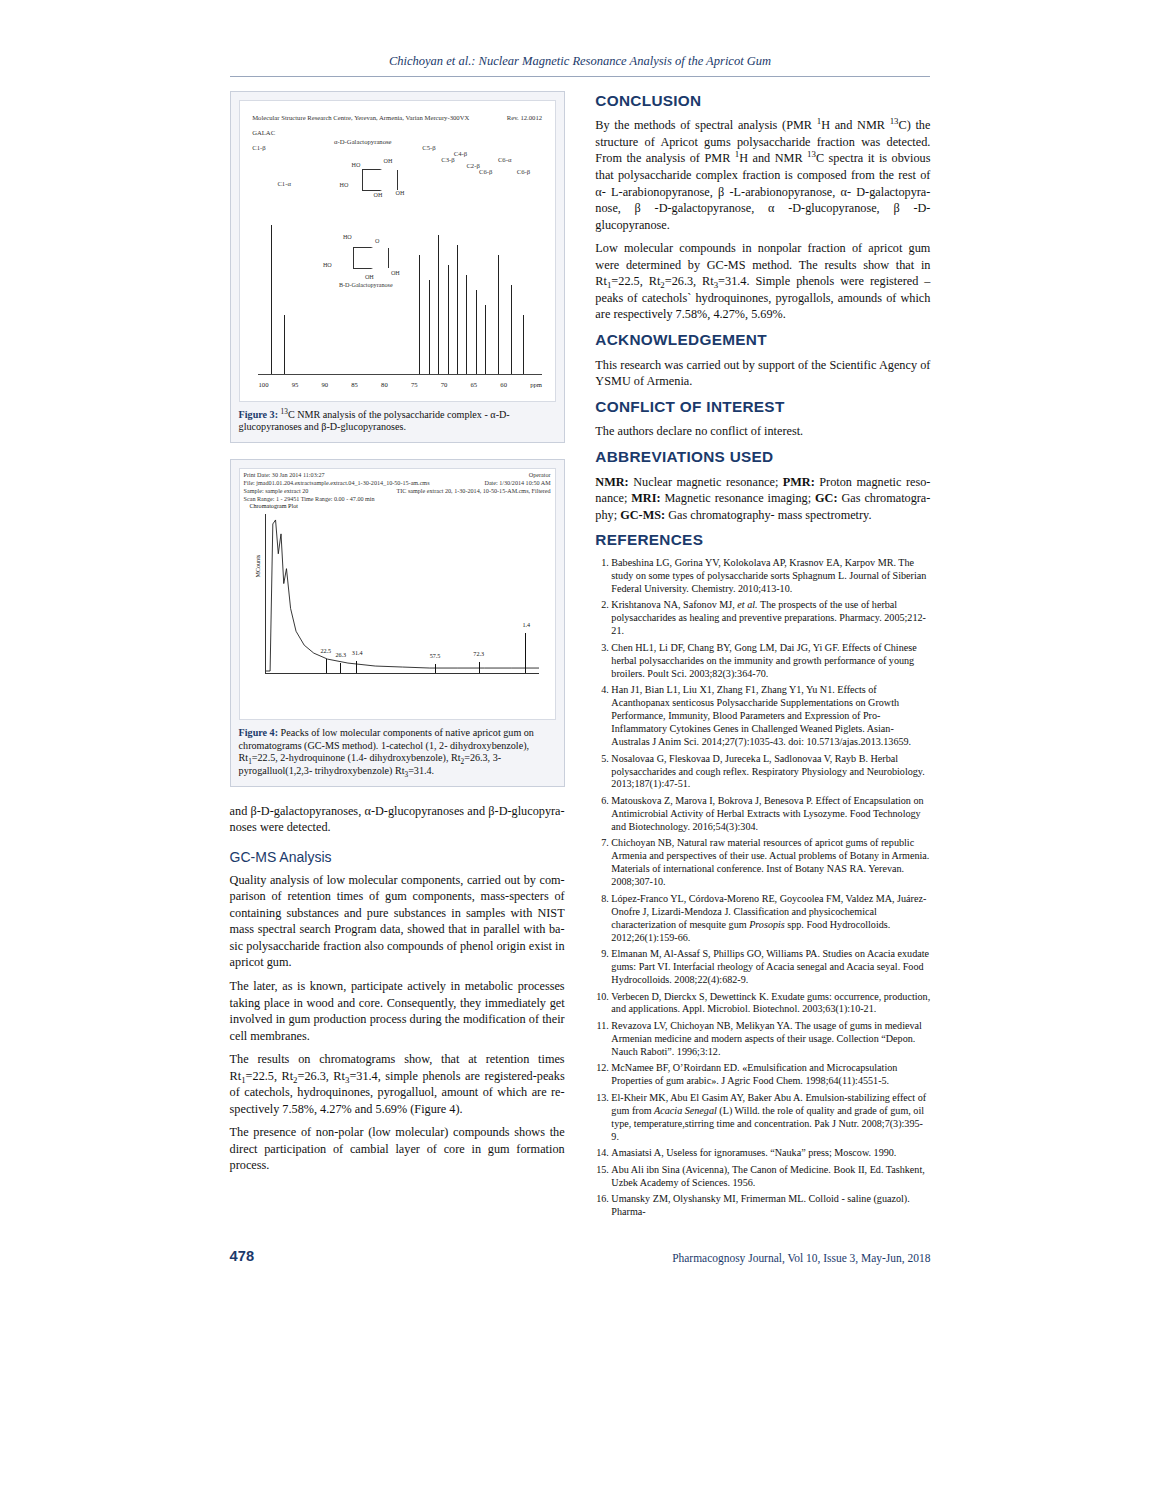Chichoyan et al.: Nuclear Magnetic Resonance Analysis of the Apricot Gum
Molecular Structure Research Centre, Yerevan, Armenia, Varian Mercury-300VX
Rev. 12.0012
GALAC
C1-β
α-D-Galactopyranose
C5-β
C3-β
C4-β
C2-β
C6-β
C6-α
C6-β
C1-α
HO
OH
HO
OH
OH
HO
O
HO
OH
OH
B-D-Galactopyranose
1009590858075706560 ppm
Figure 3: 13C NMR analysis of the polysaccharide complex - α-D-glucopyranoses and β-D-glucopyranoses.
Print Date: 30 Jan 2014 11:03:27
File: jmad01.01.204.extractsample.extract.04_1-30-2014_10-50-15-am.cms
Sample: sample extract 20
Scan Range: 1 - 29451 Time Range: 0.00 - 47.00 min
Operator
Date: 1/30/2014 10:50 AM
TIC sample extract 20, 1-30-2014, 10-50-15-AM.cms, Filtered
22.5
26.3
31.4
57.5
72.3
1.4
Chromatogram Plot
MCounts
Figure 4: Peacks of low molecular components of native apricot gum on chromatograms (GC-MS method). 1-catechol (1, 2- dihydroxybenzole), Rt1=22.5, 2-hydroquinone (1.4- dihydroxybenzole), Rt2=26.3, 3- pyrogalluol(1,2,3- trihydroxybenzole) Rt3=31.4.
and β-D-galactopyranoses, α-D-glucopyranoses and β-D-glucopyranoses were detected.
GC-MS Analysis
Quality analysis of low molecular components, carried out by comparison of retention times of gum components, mass-specters of containing substances and pure substances in samples with NIST mass spectral search Program data, showed that in parallel with basic polysaccharide fraction also compounds of phenol origin exist in apricot gum.
The later, as is known, participate actively in metabolic processes taking place in wood and core. Consequently, they immediately get involved in gum production process during the modification of their cell membranes.
The results on chromatograms show, that at retention times Rt1=22.5, Rt2=26.3, Rt3=31.4, simple phenols are registered-peaks of catechols, hydroquinones, pyrogalluol, amount of which are respectively 7.58%, 4.27% and 5.69% (Figure 4).
The presence of non-polar (low molecular) compounds shows the direct participation of cambial layer of core in gum formation process.
Conclusion
By the methods of spectral analysis (PMR 1H and NMR 13C) the structure of Apricot gums polysaccharide fraction was detected. From the analysis of PMR 1H and NMR 13C spectra it is obvious that polysaccharide complex fraction is composed from the rest of α- L-arabionopyranose, β -L-arabionopyranose, α- D-galactopyranose, β -D-galactopyranose, α -D-glucopyranose, β -D-glucopyranose.
Low molecular compounds in nonpolar fraction of apricot gum were determined by GC-MS method. The results show that in Rt1=22.5, Rt2=26.3, Rt3=31.4. Simple phenols were registered – peaks of catechols` hydroquinones, pyrogallols, amounds of which are respectively 7.58%, 4.27%, 5.69%.
Acknowledgement
This research was carried out by support of the Scientific Agency of YSMU of Armenia.
Conflict of Interest
The authors declare no conflict of interest.
Abbreviations Used
NMR: Nuclear magnetic resonance; PMR: Proton magnetic resonance; MRI: Magnetic resonance imaging; GC: Gas chromatography; GC-MS: Gas chromatography- mass spectrometry.
References
Babeshina LG, Gorina YV, Kolokolava AP, Krasnov EA, Karpov MR. The study on some types of polysaccharide sorts Sphagnum L. Journal of Siberian Federal University. Chemistry. 2010;413-10.
Krishtanova NA, Safonov MJ, et al. The prospects of the use of herbal polysaccharides as healing and preventive preparations. Pharmacy. 2005;212-21.
Chen HL1, Li DF, Chang BY, Gong LM, Dai JG, Yi GF. Effects of Chinese herbal polysaccharides on the immunity and growth performance of young broilers. Poult Sci. 2003;82(3):364-70.
Han J1, Bian L1, Liu X1, Zhang F1, Zhang Y1, Yu N1. Effects of Acanthopanax senticosus Polysaccharide Supplementations on Growth Performance, Immunity, Blood Parameters and Expression of Pro-Inflammatory Cytokines Genes in Challenged Weaned Piglets. Asian-Australas J Anim Sci. 2014;27(7):1035-43. doi: 10.5713/ajas.2013.13659.
Nosalovaa G, Fleskovaa D, Jureceka L, Sadlonovaa V, Rayb B. Herbal polysaccharides and cough reflex. Respiratory Physiology and Neurobiology. 2013;187(1):47-51.
Matouskova Z, Marova I, Bokrova J, Benesova P. Effect of Encapsulation on Antimicrobial Activity of Herbal Extracts with Lysozyme. Food Technology and Biotechnology. 2016;54(3):304.
Chichoyan NB, Natural raw material resources of apricot gums of republic Armenia and perspectives of their use. Actual problems of Botany in Armenia. Materials of international conference. Inst of Botany NAS RA. Yerevan. 2008;307-10.
López-Franco YL, Córdova-Moreno RE, Goycoolea FM, Valdez MA, Juárez-Onofre J, Lizardi-Mendoza J. Classification and physicochemical characterization of mesquite gum Prosopis spp. Food Hydrocolloids. 2012;26(1):159-66.
Elmanan M, Al-Assaf S, Phillips GO, Williams PA. Studies on Acacia exudate gums: Part VI. Interfacial rheology of Acacia senegal and Acacia seyal. Food Hydrocolloids. 2008;22(4):682-9.
Verbecen D, Dierckx S, Dewettinck K. Exudate gums: occurrence, production, and applications. Appl. Microbiol. Biotechnol. 2003;63(1):10-21.
Revazova LV, Chichoyan NB, Melikyan YA. The usage of gums in medieval Armenian medicine and modern aspects of their usage. Collection “Depon. Nauch Raboti”. 1996;3:12.
McNamee BF, O’Roirdann ED. «Emulsification and Microcapsulation Properties of gum arabic». J Agric Food Chem. 1998;64(11):4551-5.
El-Kheir MK, Abu El Gasim AY, Baker Abu A. Emulsion-stabilizing effect of gum from Acacia Senegal (L) Willd. the role of quality and grade of gum, oil type, temperature,stirring time and concentration. Pak J Nutr. 2008;7(3):395-9.
Amasiatsi A, Useless for ignoramuses. “Nauka” press; Moscow. 1990.
Abu Ali ibn Sina (Avicenna), The Canon of Medicine. Book II, Ed. Tashkent, Uzbek Academy of Sciences. 1956.
Umansky ZM, Olyshansky MI, Frimerman ML. Colloid - saline (guazol). Pharma-
478
Pharmacognosy Journal, Vol 10, Issue 3, May-Jun, 2018